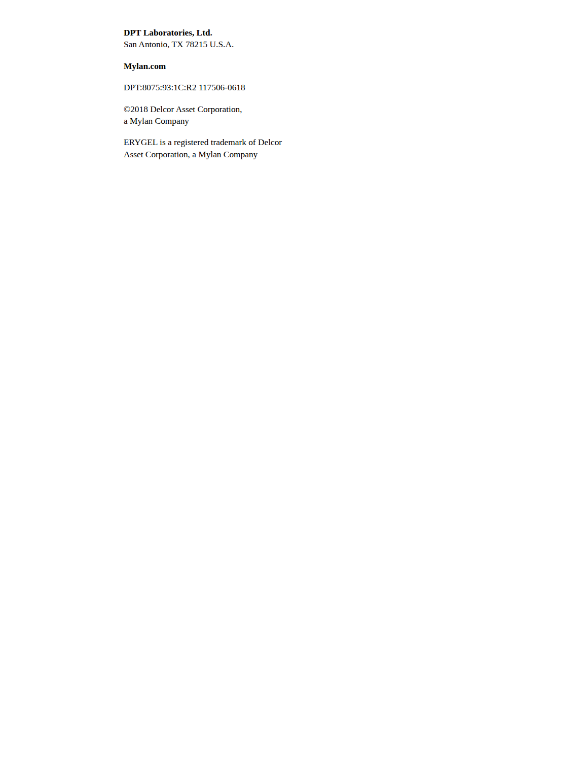DPT Laboratories, Ltd.
San Antonio, TX 78215 U.S.A.
Mylan.com
DPT:8075:93:1C:R2 117506-0618
©2018 Delcor Asset Corporation,
a Mylan Company
ERYGEL is a registered trademark of Delcor
Asset Corporation, a Mylan Company